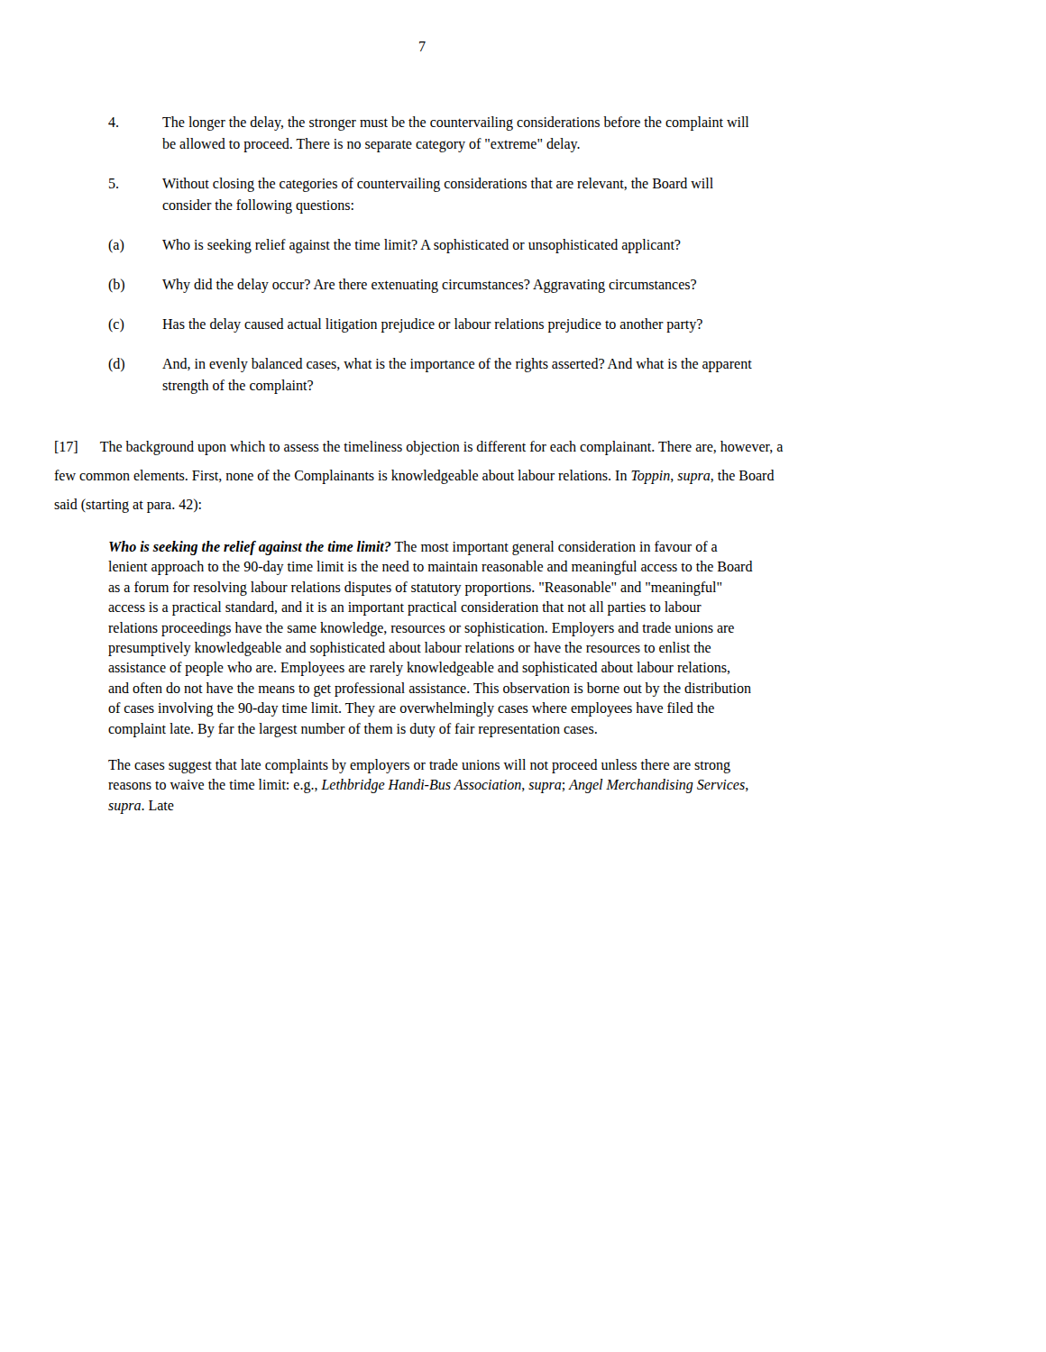7
4.
The longer the delay, the stronger must be the countervailing considerations before the complaint will be allowed to proceed. There is no separate category of "extreme" delay.
5.
Without closing the categories of countervailing considerations that are relevant, the Board will consider the following questions:
(a)
Who is seeking relief against the time limit? A sophisticated or unsophisticated applicant?
(b)
Why did the delay occur? Are there extenuating circumstances? Aggravating circumstances?
(c)
Has the delay caused actual litigation prejudice or labour relations prejudice to another party?
(d)
And, in evenly balanced cases, what is the importance of the rights asserted? And what is the apparent strength of the complaint?
[17] The background upon which to assess the timeliness objection is different for each complainant. There are, however, a few common elements. First, none of the Complainants is knowledgeable about labour relations. In Toppin, supra, the Board said (starting at para. 42):
Who is seeking the relief against the time limit? The most important general consideration in favour of a lenient approach to the 90-day time limit is the need to maintain reasonable and meaningful access to the Board as a forum for resolving labour relations disputes of statutory proportions. "Reasonable" and "meaningful" access is a practical standard, and it is an important practical consideration that not all parties to labour relations proceedings have the same knowledge, resources or sophistication. Employers and trade unions are presumptively knowledgeable and sophisticated about labour relations or have the resources to enlist the assistance of people who are. Employees are rarely knowledgeable and sophisticated about labour relations, and often do not have the means to get professional assistance. This observation is borne out by the distribution of cases involving the 90-day time limit. They are overwhelmingly cases where employees have filed the complaint late. By far the largest number of them is duty of fair representation cases.
The cases suggest that late complaints by employers or trade unions will not proceed unless there are strong reasons to waive the time limit: e.g., Lethbridge Handi-Bus Association, supra; Angel Merchandising Services, supra. Late